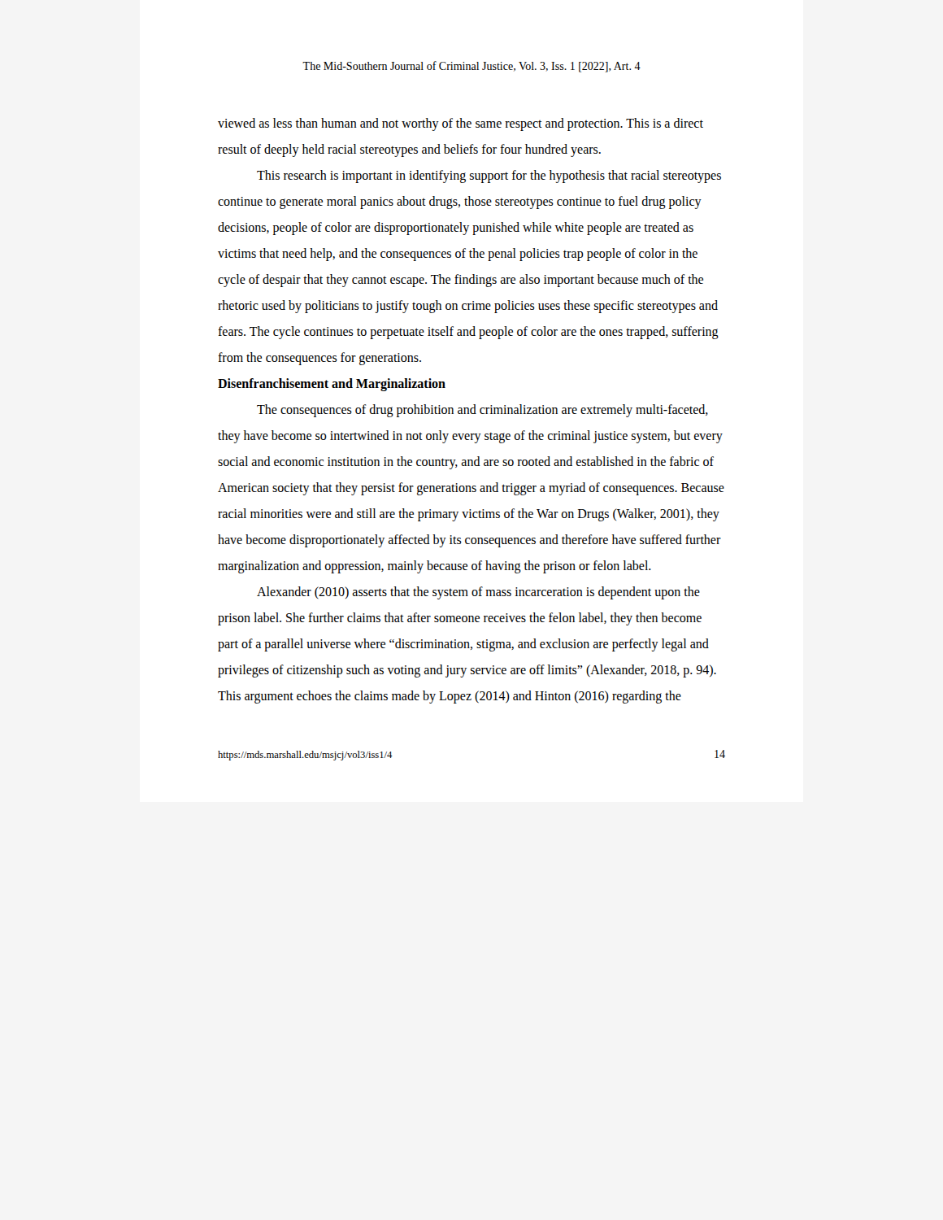The Mid-Southern Journal of Criminal Justice, Vol. 3, Iss. 1 [2022], Art. 4
viewed as less than human and not worthy of the same respect and protection. This is a direct result of deeply held racial stereotypes and beliefs for four hundred years.
This research is important in identifying support for the hypothesis that racial stereotypes continue to generate moral panics about drugs, those stereotypes continue to fuel drug policy decisions, people of color are disproportionately punished while white people are treated as victims that need help, and the consequences of the penal policies trap people of color in the cycle of despair that they cannot escape. The findings are also important because much of the rhetoric used by politicians to justify tough on crime policies uses these specific stereotypes and fears. The cycle continues to perpetuate itself and people of color are the ones trapped, suffering from the consequences for generations.
Disenfranchisement and Marginalization
The consequences of drug prohibition and criminalization are extremely multi-faceted, they have become so intertwined in not only every stage of the criminal justice system, but every social and economic institution in the country, and are so rooted and established in the fabric of American society that they persist for generations and trigger a myriad of consequences. Because racial minorities were and still are the primary victims of the War on Drugs (Walker, 2001), they have become disproportionately affected by its consequences and therefore have suffered further marginalization and oppression, mainly because of having the prison or felon label.
Alexander (2010) asserts that the system of mass incarceration is dependent upon the prison label. She further claims that after someone receives the felon label, they then become part of a parallel universe where “discrimination, stigma, and exclusion are perfectly legal and privileges of citizenship such as voting and jury service are off limits” (Alexander, 2018, p. 94). This argument echoes the claims made by Lopez (2014) and Hinton (2016) regarding the
https://mds.marshall.edu/msjcj/vol3/iss1/4 14